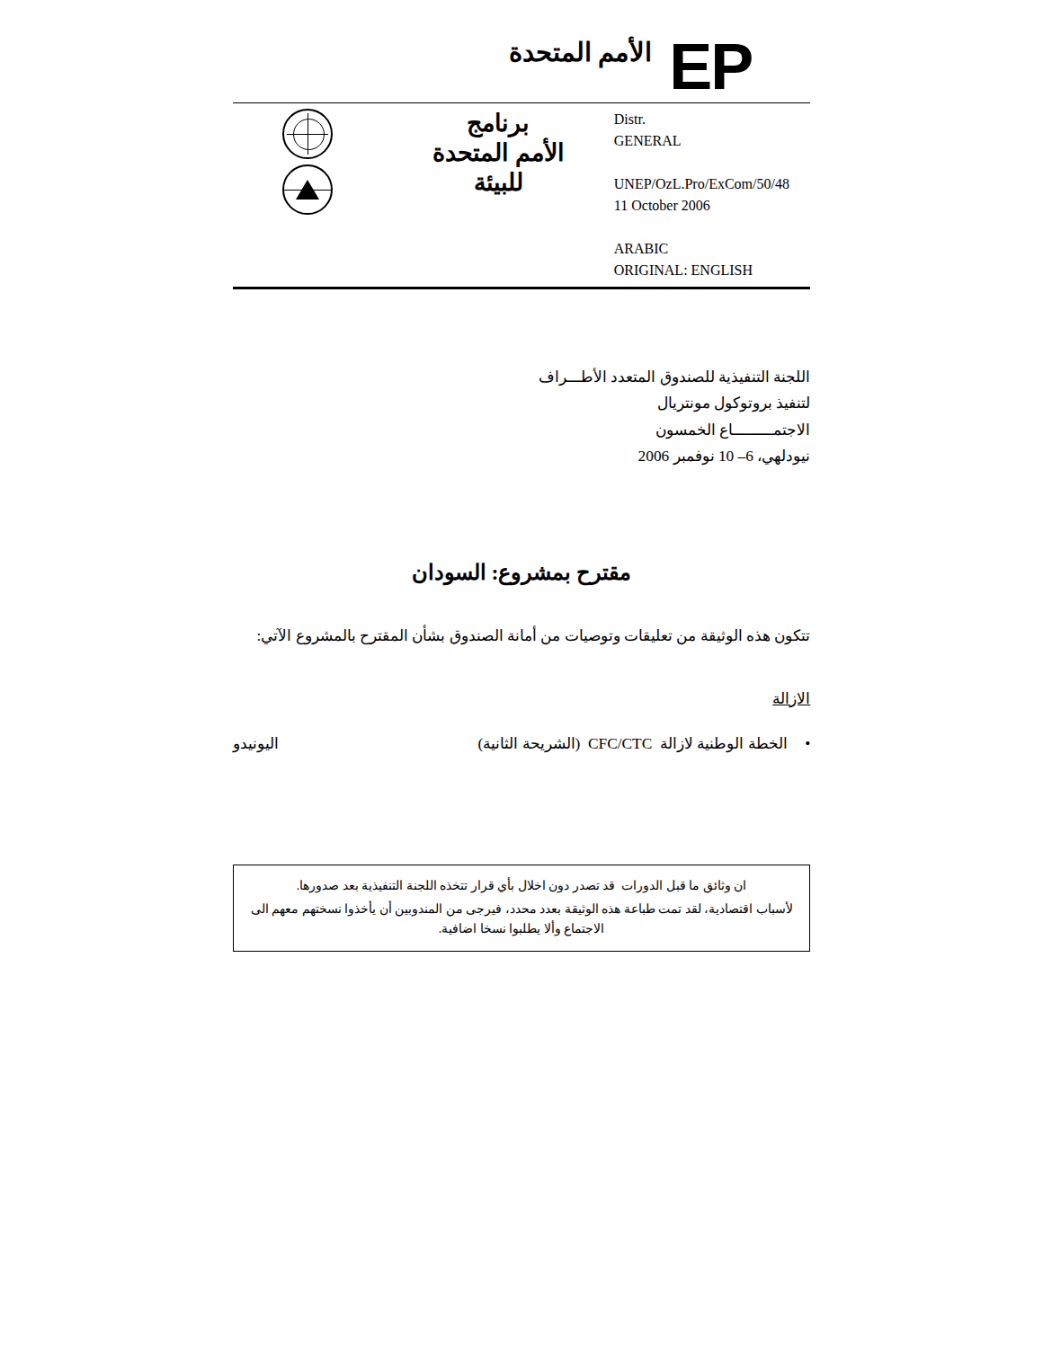| EP | الأمم المتحدة | |
| Distr. GENERAL UNEP/OzL.Pro/ExCom/50/48 11 October 2006 ARABIC ORIGINAL: ENGLISH | برنامج الأمم المتحدة للبيئة | |
اللجنة التنفيذية للصندوق المتعدد الأطـــراف
لتنفيذ بروتوكول مونتريال
الاجتمـــــــــاع الخمسون
نيودلهي، 6– 10 نوفمبر 2006
مقترح بمشروع: السودان
تتكون هذه الوثيقة من تعليقات وتوصيات من أمانة الصندوق بشأن المقترح بالمشروع الآتي:
الازالة
| • | الخطة الوطنية لازالة CFC/CTC (الشريحة الثانية) | اليونيدو |
ان وثائق ما قبل الدورات قد تصدر دون اخلال بأي قرار تتخذه اللجنة التنفيذية بعد صدورها.
لأسباب اقتصادية، لقد تمت طباعة هذه الوثيقة بعدد محدد، فيرجى من المندوبين أن يأخذوا نسختهم معهم الى الاجتماع وألا يطلبوا نسخا اضافية.